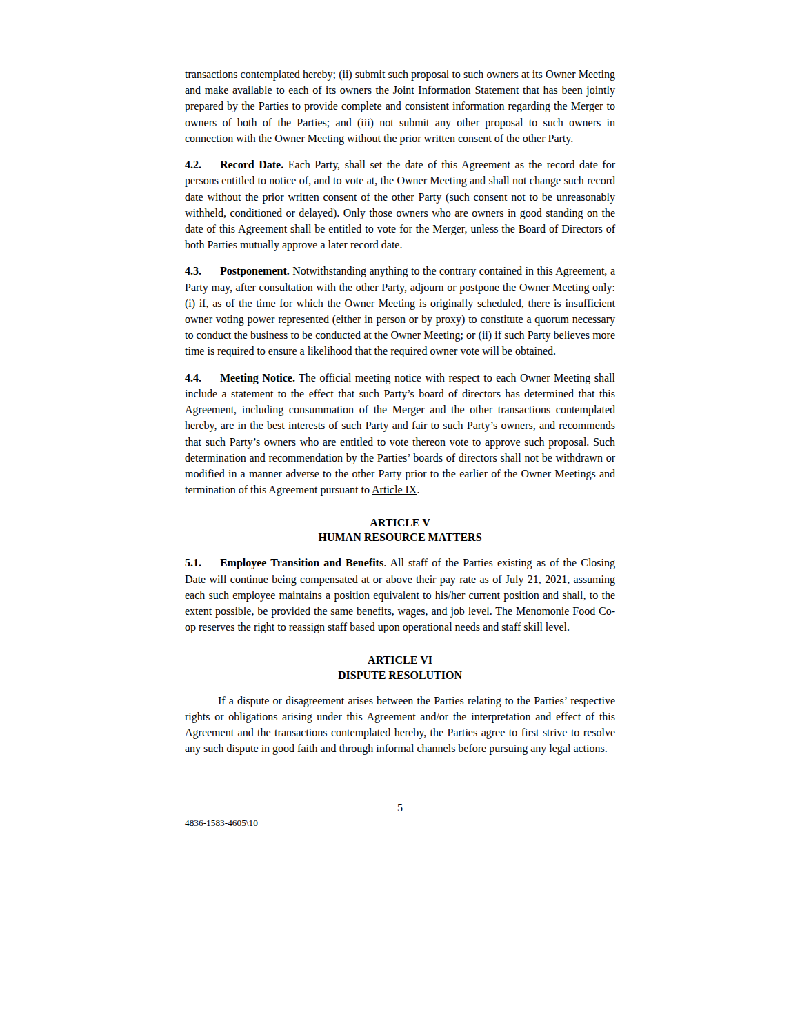transactions contemplated hereby; (ii) submit such proposal to such owners at its Owner Meeting and make available to each of its owners the Joint Information Statement that has been jointly prepared by the Parties to provide complete and consistent information regarding the Merger to owners of both of the Parties; and (iii) not submit any other proposal to such owners in connection with the Owner Meeting without the prior written consent of the other Party.
4.2. Record Date. Each Party, shall set the date of this Agreement as the record date for persons entitled to notice of, and to vote at, the Owner Meeting and shall not change such record date without the prior written consent of the other Party (such consent not to be unreasonably withheld, conditioned or delayed). Only those owners who are owners in good standing on the date of this Agreement shall be entitled to vote for the Merger, unless the Board of Directors of both Parties mutually approve a later record date.
4.3. Postponement. Notwithstanding anything to the contrary contained in this Agreement, a Party may, after consultation with the other Party, adjourn or postpone the Owner Meeting only: (i) if, as of the time for which the Owner Meeting is originally scheduled, there is insufficient owner voting power represented (either in person or by proxy) to constitute a quorum necessary to conduct the business to be conducted at the Owner Meeting; or (ii) if such Party believes more time is required to ensure a likelihood that the required owner vote will be obtained.
4.4. Meeting Notice. The official meeting notice with respect to each Owner Meeting shall include a statement to the effect that such Party’s board of directors has determined that this Agreement, including consummation of the Merger and the other transactions contemplated hereby, are in the best interests of such Party and fair to such Party’s owners, and recommends that such Party’s owners who are entitled to vote thereon vote to approve such proposal. Such determination and recommendation by the Parties’ boards of directors shall not be withdrawn or modified in a manner adverse to the other Party prior to the earlier of the Owner Meetings and termination of this Agreement pursuant to Article IX.
ARTICLE V HUMAN RESOURCE MATTERS
5.1. Employee Transition and Benefits. All staff of the Parties existing as of the Closing Date will continue being compensated at or above their pay rate as of July 21, 2021, assuming each such employee maintains a position equivalent to his/her current position and shall, to the extent possible, be provided the same benefits, wages, and job level. The Menomonie Food Co-op reserves the right to reassign staff based upon operational needs and staff skill level.
ARTICLE VI DISPUTE RESOLUTION
If a dispute or disagreement arises between the Parties relating to the Parties’ respective rights or obligations arising under this Agreement and/or the interpretation and effect of this Agreement and the transactions contemplated hereby, the Parties agree to first strive to resolve any such dispute in good faith and through informal channels before pursuing any legal actions.
5
4836-1583-4605\10